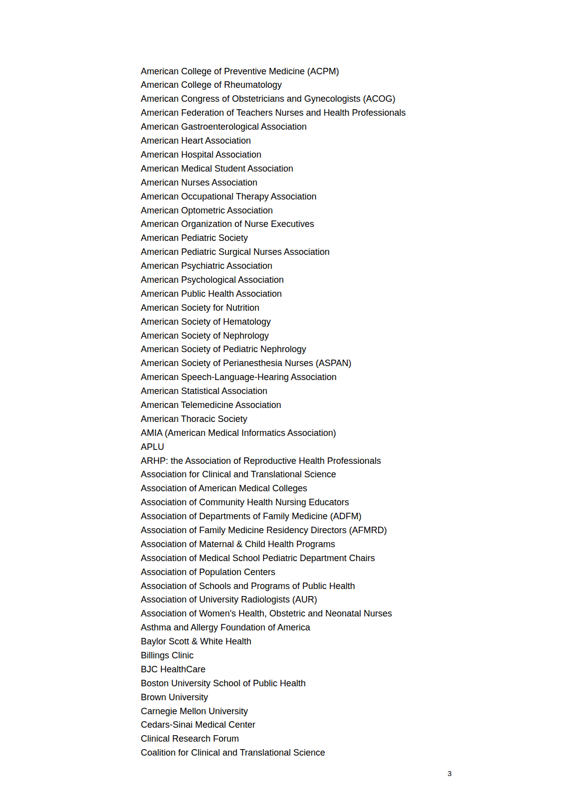American College of Preventive Medicine (ACPM)
American College of Rheumatology
American Congress of Obstetricians and Gynecologists (ACOG)
American Federation of Teachers Nurses and Health Professionals
American Gastroenterological Association
American Heart Association
American Hospital Association
American Medical Student Association
American Nurses Association
American Occupational Therapy Association
American Optometric Association
American Organization of Nurse Executives
American Pediatric Society
American Pediatric Surgical Nurses Association
American Psychiatric Association
American Psychological Association
American Public Health Association
American Society for Nutrition
American Society of Hematology
American Society of Nephrology
American Society of Pediatric Nephrology
American Society of Perianesthesia Nurses (ASPAN)
American Speech-Language-Hearing Association
American Statistical Association
American Telemedicine Association
American Thoracic Society
AMIA (American Medical Informatics Association)
APLU
ARHP: the Association of Reproductive Health Professionals
Association for Clinical and Translational Science
Association of American Medical Colleges
Association of Community Health Nursing Educators
Association of Departments of Family Medicine (ADFM)
Association of Family Medicine Residency Directors (AFMRD)
Association of Maternal & Child Health Programs
Association of Medical School Pediatric Department Chairs
Association of Population Centers
Association of Schools and Programs of Public Health
Association of University Radiologists (AUR)
Association of Women's Health, Obstetric and Neonatal Nurses
Asthma and Allergy Foundation of America
Baylor Scott & White Health
Billings Clinic
BJC HealthCare
Boston University School of Public Health
Brown University
Carnegie Mellon University
Cedars-Sinai Medical Center
Clinical Research Forum
Coalition for Clinical and Translational Science
3